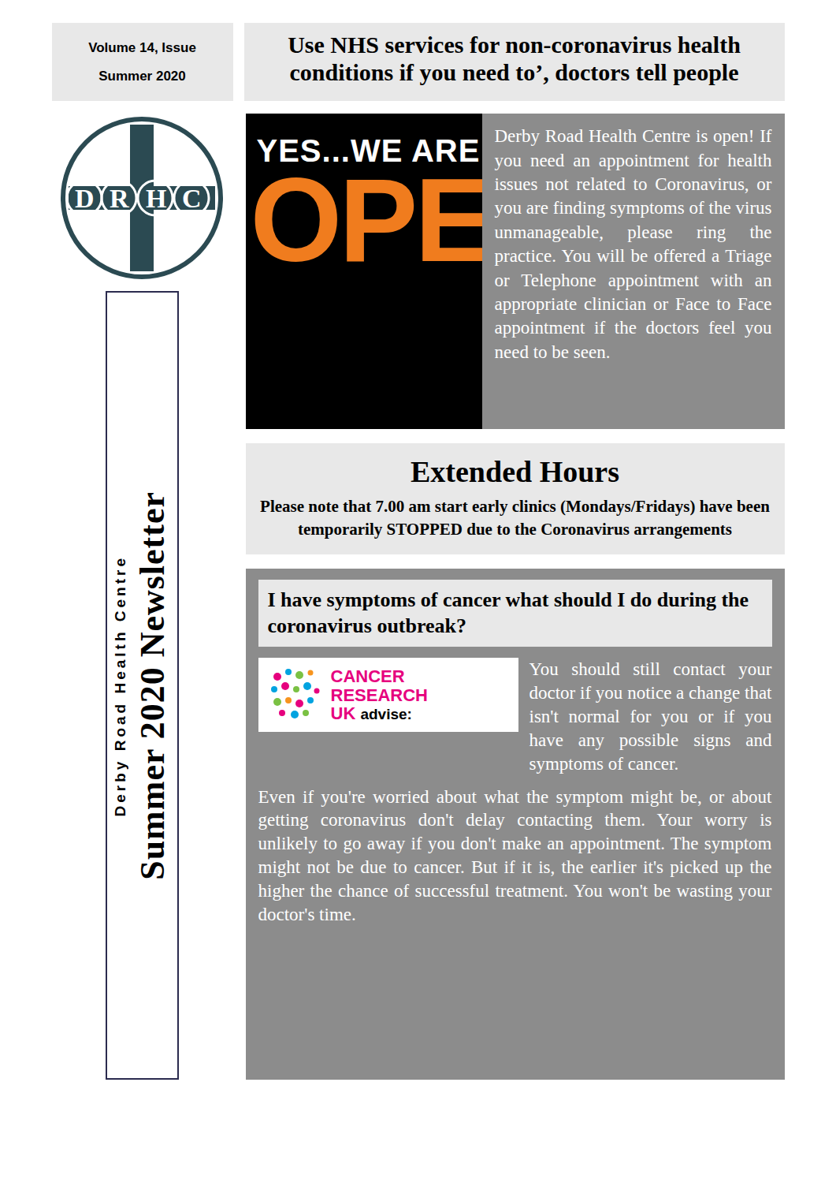Volume 14, Issue
Summer 2020
Use NHS services for non-coronavirus health conditions if you need to’, doctors tell people
D R H C
Derby Road Health Centre
Summer 2020 Newsletter
YES...WE ARE
OPEN
Derby Road Health Centre is open! If you need an appointment for health issues not related to Coronavirus, or you are finding symptoms of the virus unmanageable, please ring the practice. You will be offered a Triage or Telephone appointment with an appropriate clinician or Face to Face appointment if the doctors feel you need to be seen.
Extended Hours
Please note that 7.00 am start early clinics (Mondays/Fridays) have been temporarily STOPPED due to the Coronavirus arrangements
I have symptoms of cancer what should I do during the coronavirus outbreak?
CANCER
RESEARCH
UK advise:
You should still contact your doctor if you notice a change that isn't normal for you or if you have any possible signs and symptoms of cancer.
Even if you're worried about what the symptom might be, or about getting coronavirus don't delay contacting them. Your worry is unlikely to go away if you don't make an appointment. The symptom might not be due to cancer. But if it is, the earlier it's picked up the higher the chance of successful treatment. You won't be wasting your doctor's time.